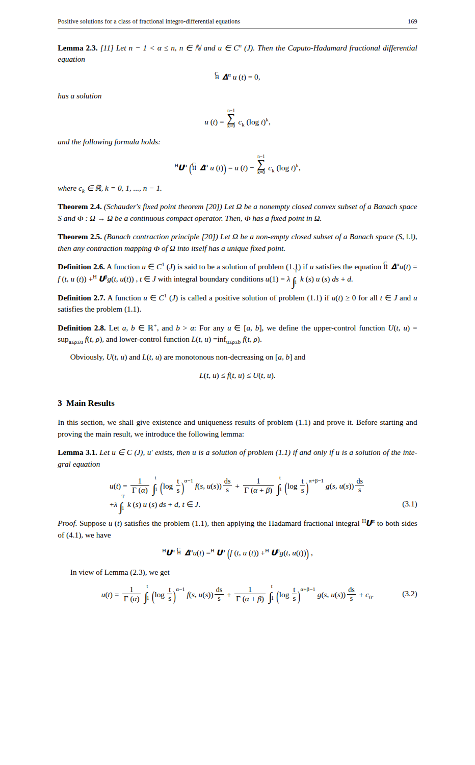Positive solutions for a class of fractional integro-differential equations 169
Lemma 2.3. [11] Let n − 1 < α ≤ n, n ∈ ℕ and u ∈ Cn (J). Then the Caputo-Hadamard fractional differential equation
CH 𝚫α u (t) = 0,
has a solution
u (t) = n−1∑k=0 ck (log t)k,
and the following formula holds:
H𝗨α (CH 𝚫α u (t)) = u (t) − n−1∑k=0 ck (log t)k,
where ck ∈ ℝ, k = 0, 1, ..., n − 1.
Theorem 2.4. (Schauder's fixed point theorem [20]) Let Ω be a nonempty closed convex subset of a Banach space S and Φ : Ω → Ω be a continuous compact operator. Then, Φ has a fixed point in Ω.
Theorem 2.5. (Banach contraction principle [20]) Let Ω be a non-empty closed subset of a Banach space (S, ‖.‖), then any contraction mapping Φ of Ω into itself has a unique fixed point.
Definition 2.6. A function u ∈ C 1 (J) is said to be a solution of problem (1.1) if u satisfies the equation CH 𝚫αu(t) = f (t, u (t)) +H 𝗨βg(t, u(t)) , t ∈ J with integral boundary conditions u(1) = λ ∫T 1 k (s) u (s) ds + d.
Definition 2.7. A function u ∈ C 1 (J) is called a positive solution of problem (1.1) if u(t) ≥ 0 for all t ∈ J and u satisfies the problem (1.1).
Definition 2.8. Let a, b ∈ ℝ+, and b > a: For any u ∈ [a, b], we define the upper-control function U(t, u) = supa≤ρ≤u f(t, ρ), and lower-control function L(t, u) =infu≤ρ≤b f(t, ρ).
Obviously, U(t, u) and L(t, u) are monotonous non-decreasing on [a, b] and
L(t, u) ≤ f(t, u) ≤ U(t, u).
3 Main Results
In this section, we shall give existence and uniqueness results of problem (1.1) and prove it. Before starting and proving the main result, we introduce the following lemma:
Lemma 3.1. Let u ∈ C (J), u′ exists, then u is a solution of problem (1.1) if and only if u is a solution of the integral equation
u(t) = 1 Γ (α) ∫t 1 (log ts) α−1 f(s, u(s))ds s + 1 Γ (α + β) ∫t 1 (log ts) α+β−1 g(s, u(s))ds s +λ ∫T 1 k (s) u (s) ds + d, t ∈ J. (3.1)
Proof. Suppose u (t) satisfies the problem (1.1), then applying the Hadamard fractional integral H𝗨α to both sides of (4.1), we have
H𝗨α CH 𝚫αu(t) =H 𝗨α (f (t, u (t)) +H 𝗨βg(t, u(t))) ,
In view of Lemma (2.3), we get
u(t) = 1 Γ (α) ∫t 1 (log ts) α−1 f(s, u(s))ds s + 1 Γ (α + β) ∫t 1 (log ts) α+β−1 g(s, u(s))ds s + c 0. (3.2)